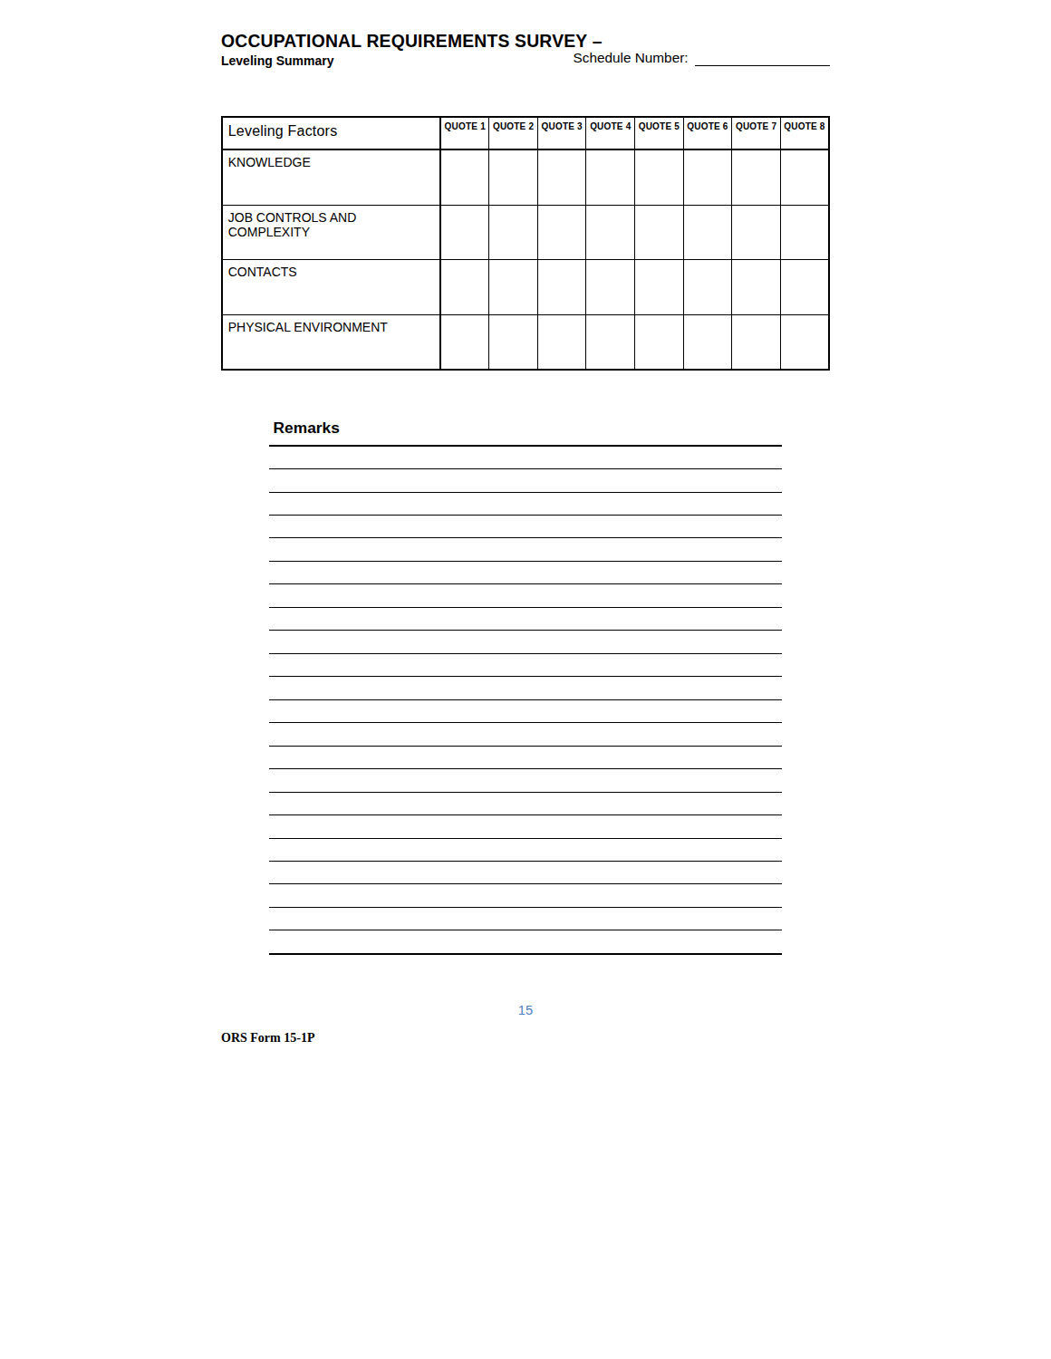OCCUPATIONAL REQUIREMENTS SURVEY –
Leveling Summary
Schedule Number:
| Leveling Factors | QUOTE 1 | QUOTE 2 | QUOTE 3 | QUOTE 4 | QUOTE 5 | QUOTE 6 | QUOTE 7 | QUOTE 8 |
| --- | --- | --- | --- | --- | --- | --- | --- | --- |
| KNOWLEDGE | | | | | | | | |
| JOB CONTROLS AND COMPLEXITY | | | | | | | | |
| CONTACTS | | | | | | | | |
| PHYSICAL ENVIRONMENT | | | | | | | | |
Remarks
15
ORS Form 15-1P